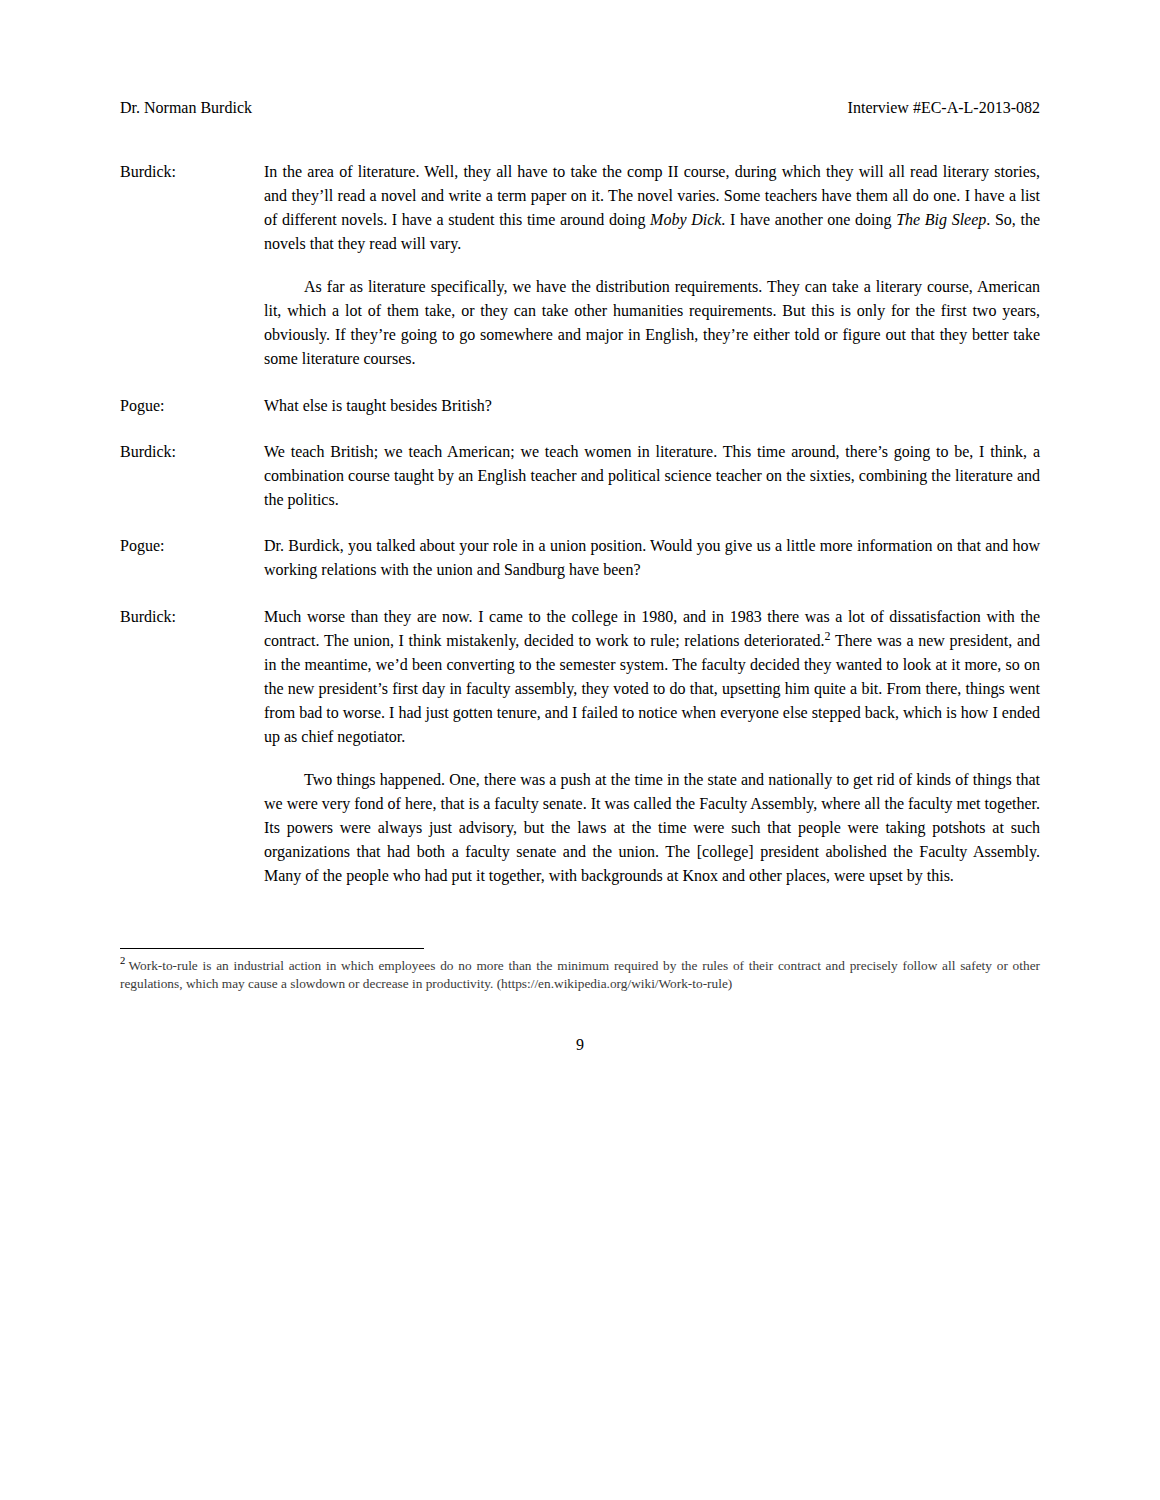Dr. Norman Burdick
Interview #EC-A-L-2013-082
Burdick:
In the area of literature. Well, they all have to take the comp II course, during which they will all read literary stories, and they’ll read a novel and write a term paper on it. The novel varies. Some teachers have them all do one. I have a list of different novels. I have a student this time around doing Moby Dick. I have another one doing The Big Sleep. So, the novels that they read will vary.
As far as literature specifically, we have the distribution requirements. They can take a literary course, American lit, which a lot of them take, or they can take other humanities requirements. But this is only for the first two years, obviously. If they’re going to go somewhere and major in English, they’re either told or figure out that they better take some literature courses.
Pogue:
What else is taught besides British?
Burdick:
We teach British; we teach American; we teach women in literature. This time around, there’s going to be, I think, a combination course taught by an English teacher and political science teacher on the sixties, combining the literature and the politics.
Pogue:
Dr. Burdick, you talked about your role in a union position. Would you give us a little more information on that and how working relations with the union and Sandburg have been?
Burdick:
Much worse than they are now. I came to the college in 1980, and in 1983 there was a lot of dissatisfaction with the contract. The union, I think mistakenly, decided to work to rule; relations deteriorated.2 There was a new president, and in the meantime, we’d been converting to the semester system. The faculty decided they wanted to look at it more, so on the new president’s first day in faculty assembly, they voted to do that, upsetting him quite a bit. From there, things went from bad to worse. I had just gotten tenure, and I failed to notice when everyone else stepped back, which is how I ended up as chief negotiator.
Two things happened. One, there was a push at the time in the state and nationally to get rid of kinds of things that we were very fond of here, that is a faculty senate. It was called the Faculty Assembly, where all the faculty met together. Its powers were always just advisory, but the laws at the time were such that people were taking potshots at such organizations that had both a faculty senate and the union. The [college] president abolished the Faculty Assembly. Many of the people who had put it together, with backgrounds at Knox and other places, were upset by this.
2 Work-to-rule is an industrial action in which employees do no more than the minimum required by the rules of their contract and precisely follow all safety or other regulations, which may cause a slowdown or decrease in productivity. (https://en.wikipedia.org/wiki/Work-to-rule)
9